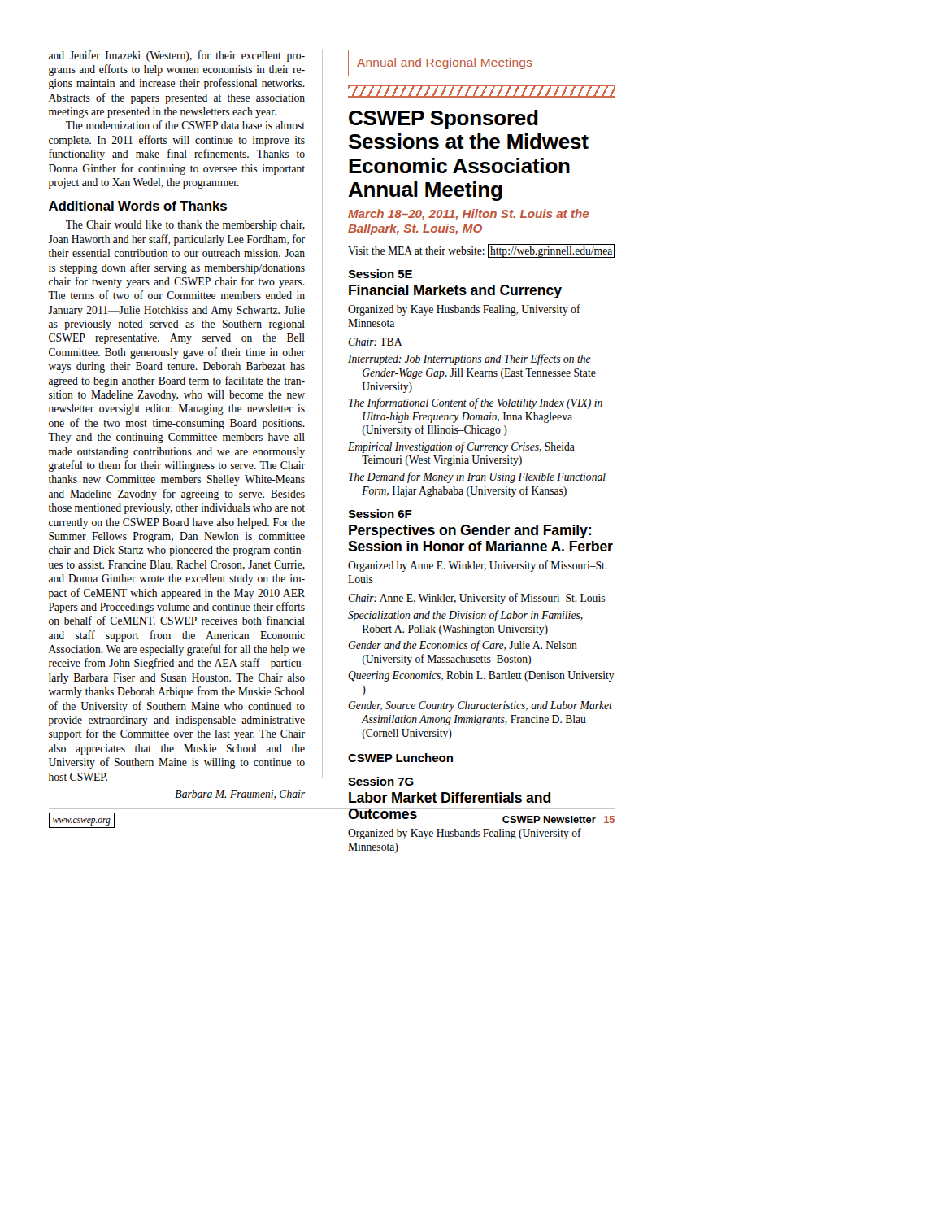and Jenifer Imazeki (Western), for their excellent programs and efforts to help women economists in their regions maintain and increase their professional networks. Abstracts of the papers presented at these association meetings are presented in the newsletters each year.
The modernization of the CSWEP data base is almost complete. In 2011 efforts will continue to improve its functionality and make final refinements. Thanks to Donna Ginther for continuing to oversee this important project and to Xan Wedel, the programmer.
Additional Words of Thanks
The Chair would like to thank the membership chair, Joan Haworth and her staff, particularly Lee Fordham, for their essential contribution to our outreach mission. Joan is stepping down after serving as membership/donations chair for twenty years and CSWEP chair for two years. The terms of two of our Committee members ended in January 2011—Julie Hotchkiss and Amy Schwartz. Julie as previously noted served as the Southern regional CSWEP representative. Amy served on the Bell Committee. Both generously gave of their time in other ways during their Board tenure. Deborah Barbezat has agreed to begin another Board term to facilitate the transition to Madeline Zavodny, who will become the new newsletter oversight editor. Managing the newsletter is one of the two most time-consuming Board positions. They and the continuing Committee members have all made outstanding contributions and we are enormously grateful to them for their willingness to serve. The Chair thanks new Committee members Shelley White-Means and Madeline Zavodny for agreeing to serve. Besides those mentioned previously, other individuals who are not currently on the CSWEP Board have also helped. For the Summer Fellows Program, Dan Newlon is committee chair and Dick Startz who pioneered the program continues to assist. Francine Blau, Rachel Croson, Janet Currie, and Donna Ginther wrote the excellent study on the impact of CeMENT which appeared in the May 2010 AER Papers and Proceedings volume and continue their efforts on behalf of CeMENT. CSWEP receives both financial and staff support from the American Economic Association. We are especially grateful for all the help we receive from John Siegfried and the AEA staff—particularly Barbara Fiser and Susan Houston. The Chair also warmly thanks Deborah Arbique from the Muskie School of the University of Southern Maine who continued to provide extraordinary and indispensable administrative support for the Committee over the last year. The Chair also appreciates that the Muskie School and the University of Southern Maine is willing to continue to host CSWEP.
—Barbara M. Fraumeni, Chair
Annual and Regional Meetings
CSWEP Sponsored Sessions at the Midwest Economic Association Annual Meeting
March 18–20, 2011, Hilton St. Louis at the Ballpark, St. Louis, MO
Visit the MEA at their website: http://web.grinnell.edu/mea
Session 5E
Financial Markets and Currency
Organized by Kaye Husbands Fealing, University of Minnesota
Chair: TBA
Interrupted: Job Interruptions and Their Effects on the Gender-Wage Gap, Jill Kearns (East Tennessee State University)
The Informational Content of the Volatility Index (VIX) in Ultra-high Frequency Domain, Inna Khagleeva (University of Illinois–Chicago )
Empirical Investigation of Currency Crises, Sheida Teimouri (West Virginia University)
The Demand for Money in Iran Using Flexible Functional Form, Hajar Aghababa (University of Kansas)
Session 6F
Perspectives on Gender and Family: Session in Honor of Marianne A. Ferber
Organized by Anne E. Winkler, University of Missouri–St. Louis
Chair: Anne E. Winkler, University of Missouri–St. Louis
Specialization and the Division of Labor in Families, Robert A. Pollak (Washington University)
Gender and the Economics of Care, Julie A. Nelson (University of Massachusetts–Boston)
Queering Economics, Robin L. Bartlett (Denison University )
Gender, Source Country Characteristics, and Labor Market Assimilation Among Immigrants, Francine D. Blau (Cornell University)
CSWEP Luncheon
Session 7G
Labor Market Differentials and Outcomes
Organized by Kaye Husbands Fealing (University of Minnesota)
www.cswep.org CSWEP Newsletter 15